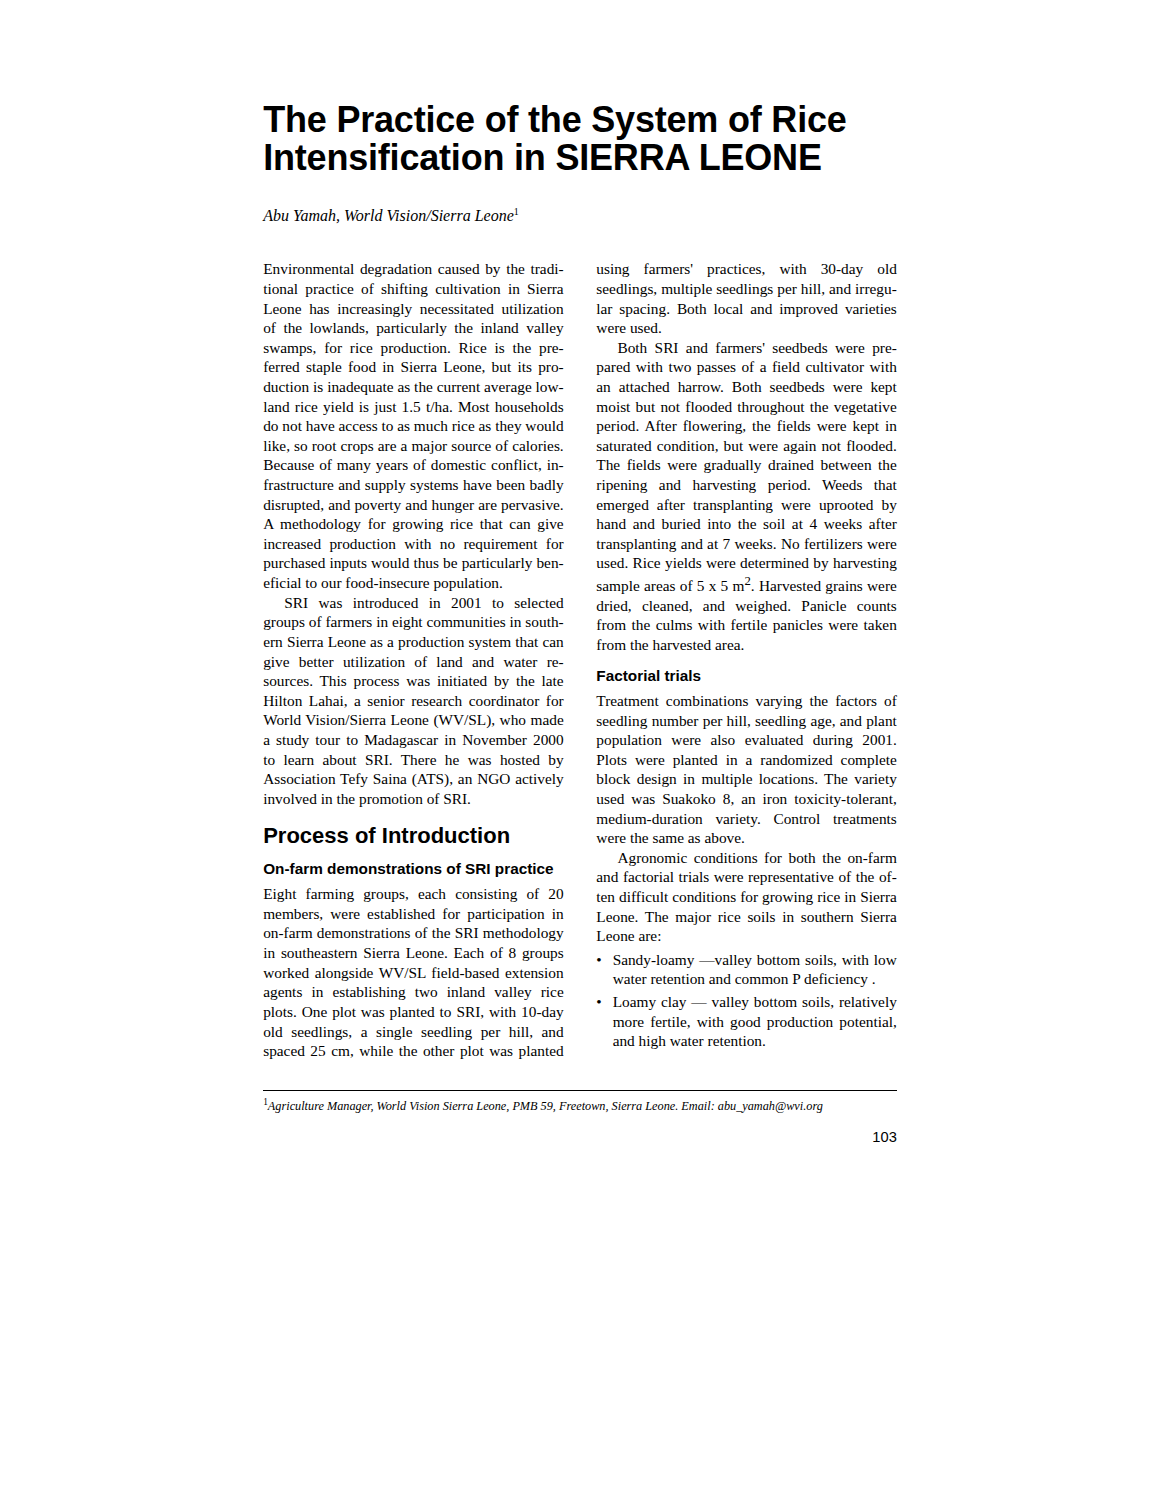The Practice of the System of Rice Intensification in SIERRA LEONE
Abu Yamah, World Vision/Sierra Leone1
Environmental degradation caused by the traditional practice of shifting cultivation in Sierra Leone has increasingly necessitated utilization of the lowlands, particularly the inland valley swamps, for rice production. Rice is the preferred staple food in Sierra Leone, but its production is inadequate as the current average lowland rice yield is just 1.5 t/ha. Most households do not have access to as much rice as they would like, so root crops are a major source of calories. Because of many years of domestic conflict, infrastructure and supply systems have been badly disrupted, and poverty and hunger are pervasive. A methodology for growing rice that can give increased production with no requirement for purchased inputs would thus be particularly beneficial to our food-insecure population.
SRI was introduced in 2001 to selected groups of farmers in eight communities in southern Sierra Leone as a production system that can give better utilization of land and water resources. This process was initiated by the late Hilton Lahai, a senior research coordinator for World Vision/Sierra Leone (WV/SL), who made a study tour to Madagascar in November 2000 to learn about SRI. There he was hosted by Association Tefy Saina (ATS), an NGO actively involved in the promotion of SRI.
Process of Introduction
On-farm demonstrations of SRI practice
Eight farming groups, each consisting of 20 members, were established for participation in on-farm demonstrations of the SRI methodology in southeastern Sierra Leone. Each of 8 groups worked alongside WV/SL field-based extension agents in establishing two inland valley rice plots. One plot was planted to SRI, with 10-day old seedlings, a single seedling per hill, and spaced 25 cm, while the other plot was planted using farmers' practices, with 30-day old seedlings, multiple seedlings per hill, and irregular spacing. Both local and improved varieties were used.
Both SRI and farmers' seedbeds were prepared with two passes of a field cultivator with an attached harrow. Both seedbeds were kept moist but not flooded throughout the vegetative period. After flowering, the fields were kept in saturated condition, but were again not flooded. The fields were gradually drained between the ripening and harvesting period. Weeds that emerged after transplanting were uprooted by hand and buried into the soil at 4 weeks after transplanting and at 7 weeks. No fertilizers were used. Rice yields were determined by harvesting sample areas of 5 x 5 m2. Harvested grains were dried, cleaned, and weighed. Panicle counts from the culms with fertile panicles were taken from the harvested area.
Factorial trials
Treatment combinations varying the factors of seedling number per hill, seedling age, and plant population were also evaluated during 2001. Plots were planted in a randomized complete block design in multiple locations. The variety used was Suakoko 8, an iron toxicity-tolerant, medium-duration variety. Control treatments were the same as above.
Agronomic conditions for both the on-farm and factorial trials were representative of the often difficult conditions for growing rice in Sierra Leone. The major rice soils in southern Sierra Leone are:
Sandy-loamy —valley bottom soils, with low water retention and common P deficiency .
Loamy clay — valley bottom soils, relatively more fertile, with good production potential, and high water retention.
1Agriculture Manager, World Vision Sierra Leone, PMB 59, Freetown, Sierra Leone. Email: abu_yamah@wvi.org
103